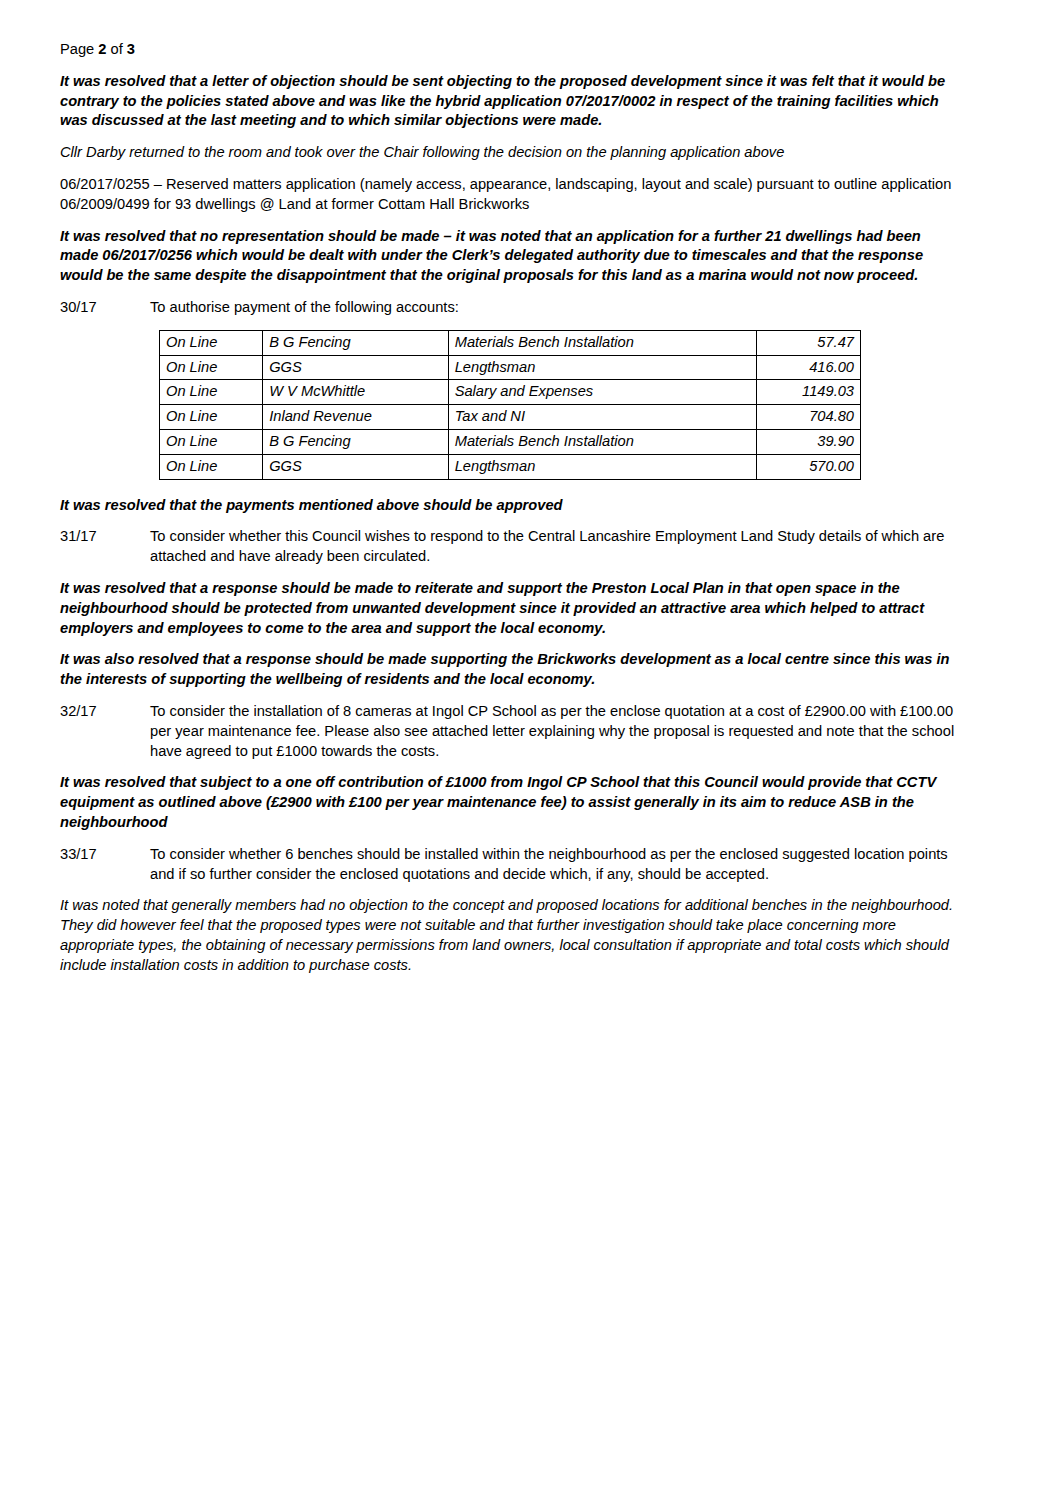Page 2 of 3
It was resolved that a letter of objection should be sent objecting to the proposed development since it was felt that it would be contrary to the policies stated above and was like the hybrid application 07/2017/0002 in respect of the training facilities which was discussed at the last meeting and to which similar objections were made.
Cllr Darby returned to the room and took over the Chair following the decision on the planning application above
06/2017/0255 – Reserved matters application (namely access, appearance, landscaping, layout and scale) pursuant to outline application 06/2009/0499 for 93 dwellings @ Land at former Cottam Hall Brickworks
It was resolved that no representation should be made – it was noted that an application for a further 21 dwellings had been made 06/2017/0256 which would be dealt with under the Clerk’s delegated authority due to timescales and that the response would be the same despite the disappointment that the original proposals for this land as a marina would not now proceed.
30/17
To authorise payment of the following accounts:
| On Line | B G Fencing | Materials Bench Installation | 57.47 |
| On Line | GGS | Lengthsman | 416.00 |
| On Line | W V McWhittle | Salary and Expenses | 1149.03 |
| On Line | Inland Revenue | Tax and NI | 704.80 |
| On Line | B G Fencing | Materials Bench Installation | 39.90 |
| On Line | GGS | Lengthsman | 570.00 |
It was resolved that the payments mentioned above should be approved
31/17
To consider whether this Council wishes to respond to the Central Lancashire Employment Land Study details of which are attached and have already been circulated.
It was resolved that a response should be made to reiterate and support the Preston Local Plan in that open space in the neighbourhood should be protected from unwanted development since it provided an attractive area which helped to attract employers and employees to come to the area and support the local economy.
It was also resolved that a response should be made supporting the Brickworks development as a local centre since this was in the interests of supporting the wellbeing of residents and the local economy.
32/17
To consider the installation of 8 cameras at Ingol CP School as per the enclose quotation at a cost of £2900.00 with £100.00 per year maintenance fee. Please also see attached letter explaining why the proposal is requested and note that the school have agreed to put £1000 towards the costs.
It was resolved that subject to a one off contribution of £1000 from Ingol CP School that this Council would provide that CCTV equipment as outlined above (£2900 with £100 per year maintenance fee) to assist generally in its aim to reduce ASB in the neighbourhood
33/17
To consider whether 6 benches should be installed within the neighbourhood as per the enclosed suggested location points and if so further consider the enclosed quotations and decide which, if any, should be accepted.
It was noted that generally members had no objection to the concept and proposed locations for additional benches in the neighbourhood. They did however feel that the proposed types were not suitable and that further investigation should take place concerning more appropriate types, the obtaining of necessary permissions from land owners, local consultation if appropriate and total costs which should include installation costs in addition to purchase costs.